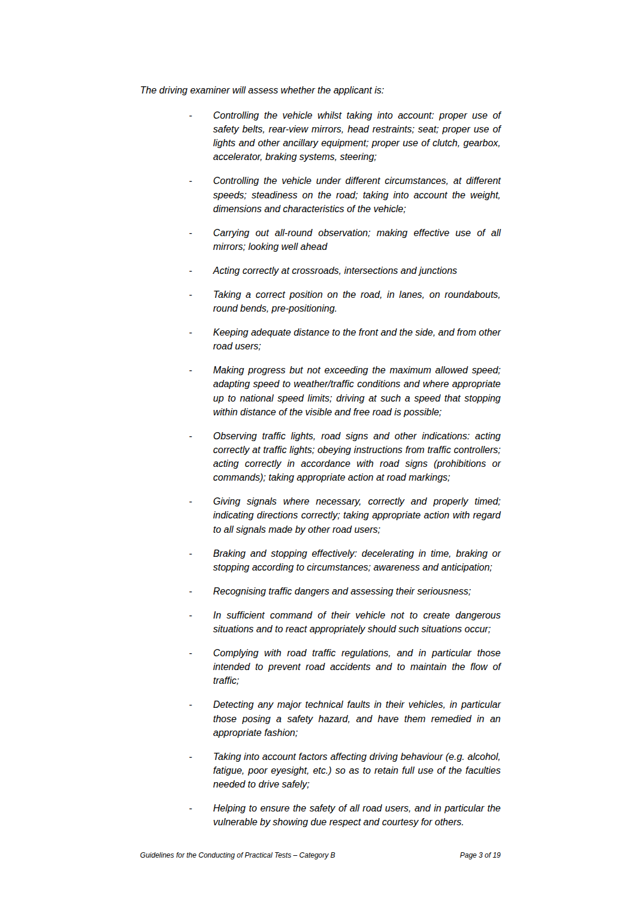The driving examiner will assess whether the applicant is:
Controlling the vehicle whilst taking into account: proper use of safety belts, rear-view mirrors, head restraints; seat; proper use of lights and other ancillary equipment; proper use of clutch, gearbox, accelerator, braking systems, steering;
Controlling the vehicle under different circumstances, at different speeds; steadiness on the road; taking into account the weight, dimensions and characteristics of the vehicle;
Carrying out all-round observation; making effective use of all mirrors; looking well ahead
Acting correctly at crossroads, intersections and junctions
Taking a correct position on the road, in lanes, on roundabouts, round bends, pre-positioning.
Keeping adequate distance to the front and the side, and from other road users;
Making progress but not exceeding the maximum allowed speed; adapting speed to weather/traffic conditions and where appropriate up to national speed limits; driving at such a speed that stopping within distance of the visible and free road is possible;
Observing traffic lights, road signs and other indications: acting correctly at traffic lights; obeying instructions from traffic controllers; acting correctly in accordance with road signs (prohibitions or commands); taking appropriate action at road markings;
Giving signals where necessary, correctly and properly timed; indicating directions correctly; taking appropriate action with regard to all signals made by other road users;
Braking and stopping effectively: decelerating in time, braking or stopping according to circumstances; awareness and anticipation;
Recognising traffic dangers and assessing their seriousness;
In sufficient command of their vehicle not to create dangerous situations and to react appropriately should such situations occur;
Complying with road traffic regulations, and in particular those intended to prevent road accidents and to maintain the flow of traffic;
Detecting any major technical faults in their vehicles, in particular those posing a safety hazard, and have them remedied in an appropriate fashion;
Taking into account factors affecting driving behaviour (e.g. alcohol, fatigue, poor eyesight, etc.) so as to retain full use of the faculties needed to drive safely;
Helping to ensure the safety of all road users, and in particular the vulnerable by showing due respect and courtesy for others.
Guidelines for the Conducting of Practical Tests – Category B Page 3 of 19